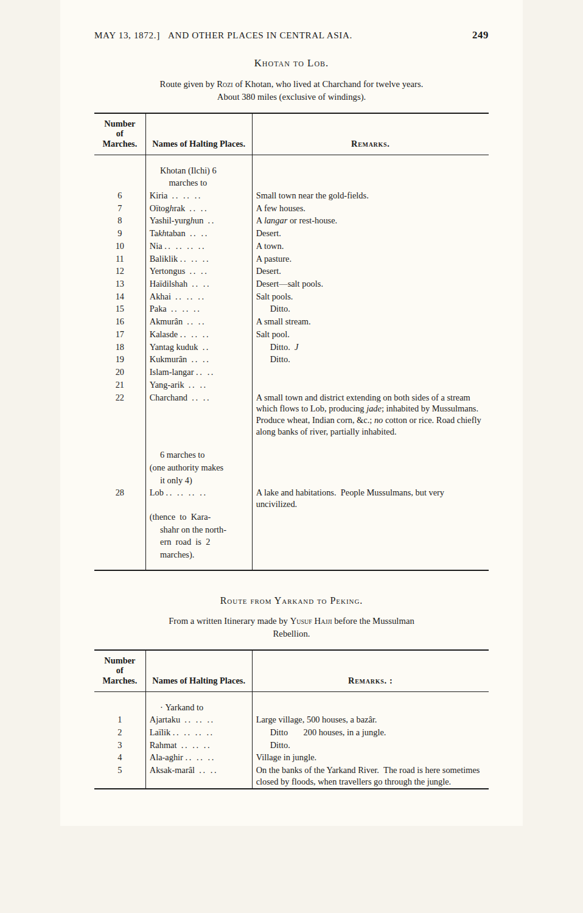May 13, 1872.] And other places in Central Asia.
249
Khotan to Lob.
Route given by Rozi of Khotan, who lived at Charchand for twelve years.
About 380 miles (exclusive of windings).
| Number of Marches. | Names of Halting Places. | Remarks. |
| --- | --- | --- |
| | Khotan (Ilchi) 6 | |
| | marches to | |
| 6 | Kiria .. .. .. | Small town near the gold-fields. |
| 7 | Oïtog h rak .. .. | A few houses. |
| 8 | Yashil-yurg h un .. | A langar or rest-house. |
| 9 | Ta kh taban .. .. | Desert. |
| 10 | Nia .. .. .. .. | A town. |
| 11 | Baliklik .. .. .. | A pasture. |
| 12 | Yertongus .. .. | Desert. |
| 13 | Haïdilshah .. .. | Desert—salt pools. |
| 14 | Akhai .. .. .. | Salt pools. |
| 15 | Paka .. .. .. | Ditto. |
| 16 | Akmurân .. .. | A small stream. |
| 17 | Kalasde .. .. .. | Salt pool. |
| 18 | Yantag kuduk .. | Ditto. J |
| 19 | Kukmurân .. .. | Ditto. |
| 20 | Islam-langar .. .. | |
| 21 | Yang-arik .. .. | |
| 22 | Charchand .. .. | A small town and district extending on both sides of a stream which flows to Lob, producing jade ; inhabited by Mussulmans. Produce wheat, Indian corn, &c.; no cotton or rice. Road chiefly along banks of river, partially inhabited. |
| | 6 marches to | |
| | (one authority makes | |
| | it only 4) | |
| 28 | Lob .. .. .. .. | A lake and habitations. People Mussulmans, but very uncivilized. |
| | (thence to Kara- | |
| | shahr on the north- | |
| | ern road is 2 | |
| | marches). | |
Route from Yarkand to Peking.
From a written Itinerary made by Yusuf Hajji before the Mussulman
Rebellion.
| Number of Marches. | Names of Halting Places. | Remarks. : |
| --- | --- | --- |
| | · Yarkand to | |
| 1 | Ajartaku .. .. .. | Large village, 500 houses, a bazâr. |
| 2 | Laïlik .. .. .. .. | Ditto 200 houses, in a jungle. |
| 3 | Rahmat .. .. .. | Ditto. |
| 4 | Ala-aghir .. .. .. | Village in jungle. |
| 5 | Aksak-marâl .. .. | On the banks of the Yarkand River. The road is here sometimes closed by floods, when travellers go through the jungle. |